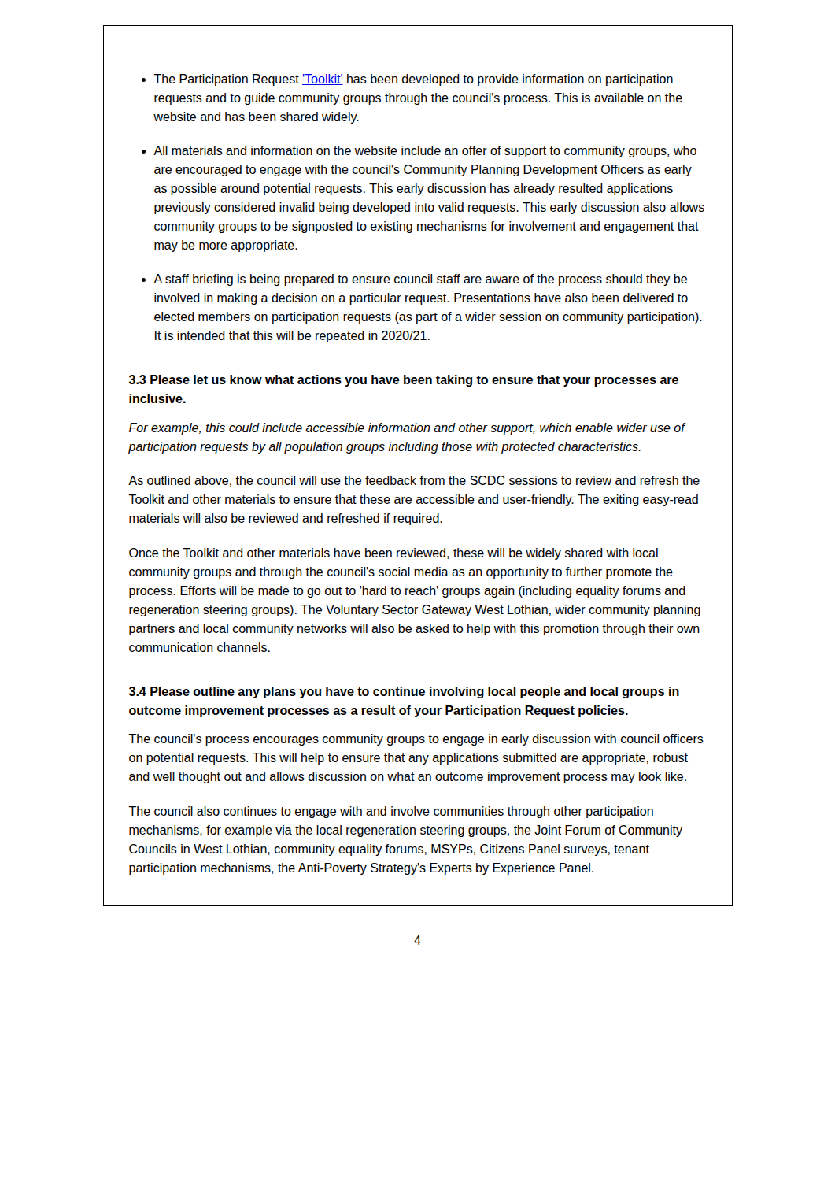The Participation Request 'Toolkit' has been developed to provide information on participation requests and to guide community groups through the council's process. This is available on the website and has been shared widely.
All materials and information on the website include an offer of support to community groups, who are encouraged to engage with the council's Community Planning Development Officers as early as possible around potential requests. This early discussion has already resulted applications previously considered invalid being developed into valid requests. This early discussion also allows community groups to be signposted to existing mechanisms for involvement and engagement that may be more appropriate.
A staff briefing is being prepared to ensure council staff are aware of the process should they be involved in making a decision on a particular request. Presentations have also been delivered to elected members on participation requests (as part of a wider session on community participation). It is intended that this will be repeated in 2020/21.
3.3 Please let us know what actions you have been taking to ensure that your processes are inclusive.
For example, this could include accessible information and other support, which enable wider use of participation requests by all population groups including those with protected characteristics.
As outlined above, the council will use the feedback from the SCDC sessions to review and refresh the Toolkit and other materials to ensure that these are accessible and user-friendly. The exiting easy-read materials will also be reviewed and refreshed if required.
Once the Toolkit and other materials have been reviewed, these will be widely shared with local community groups and through the council's social media as an opportunity to further promote the process. Efforts will be made to go out to 'hard to reach' groups again (including equality forums and regeneration steering groups). The Voluntary Sector Gateway West Lothian, wider community planning partners and local community networks will also be asked to help with this promotion through their own communication channels.
3.4 Please outline any plans you have to continue involving local people and local groups in outcome improvement processes as a result of your Participation Request policies.
The council's process encourages community groups to engage in early discussion with council officers on potential requests. This will help to ensure that any applications submitted are appropriate, robust and well thought out and allows discussion on what an outcome improvement process may look like.
The council also continues to engage with and involve communities through other participation mechanisms, for example via the local regeneration steering groups, the Joint Forum of Community Councils in West Lothian, community equality forums, MSYPs, Citizens Panel surveys, tenant participation mechanisms, the Anti-Poverty Strategy's Experts by Experience Panel.
4